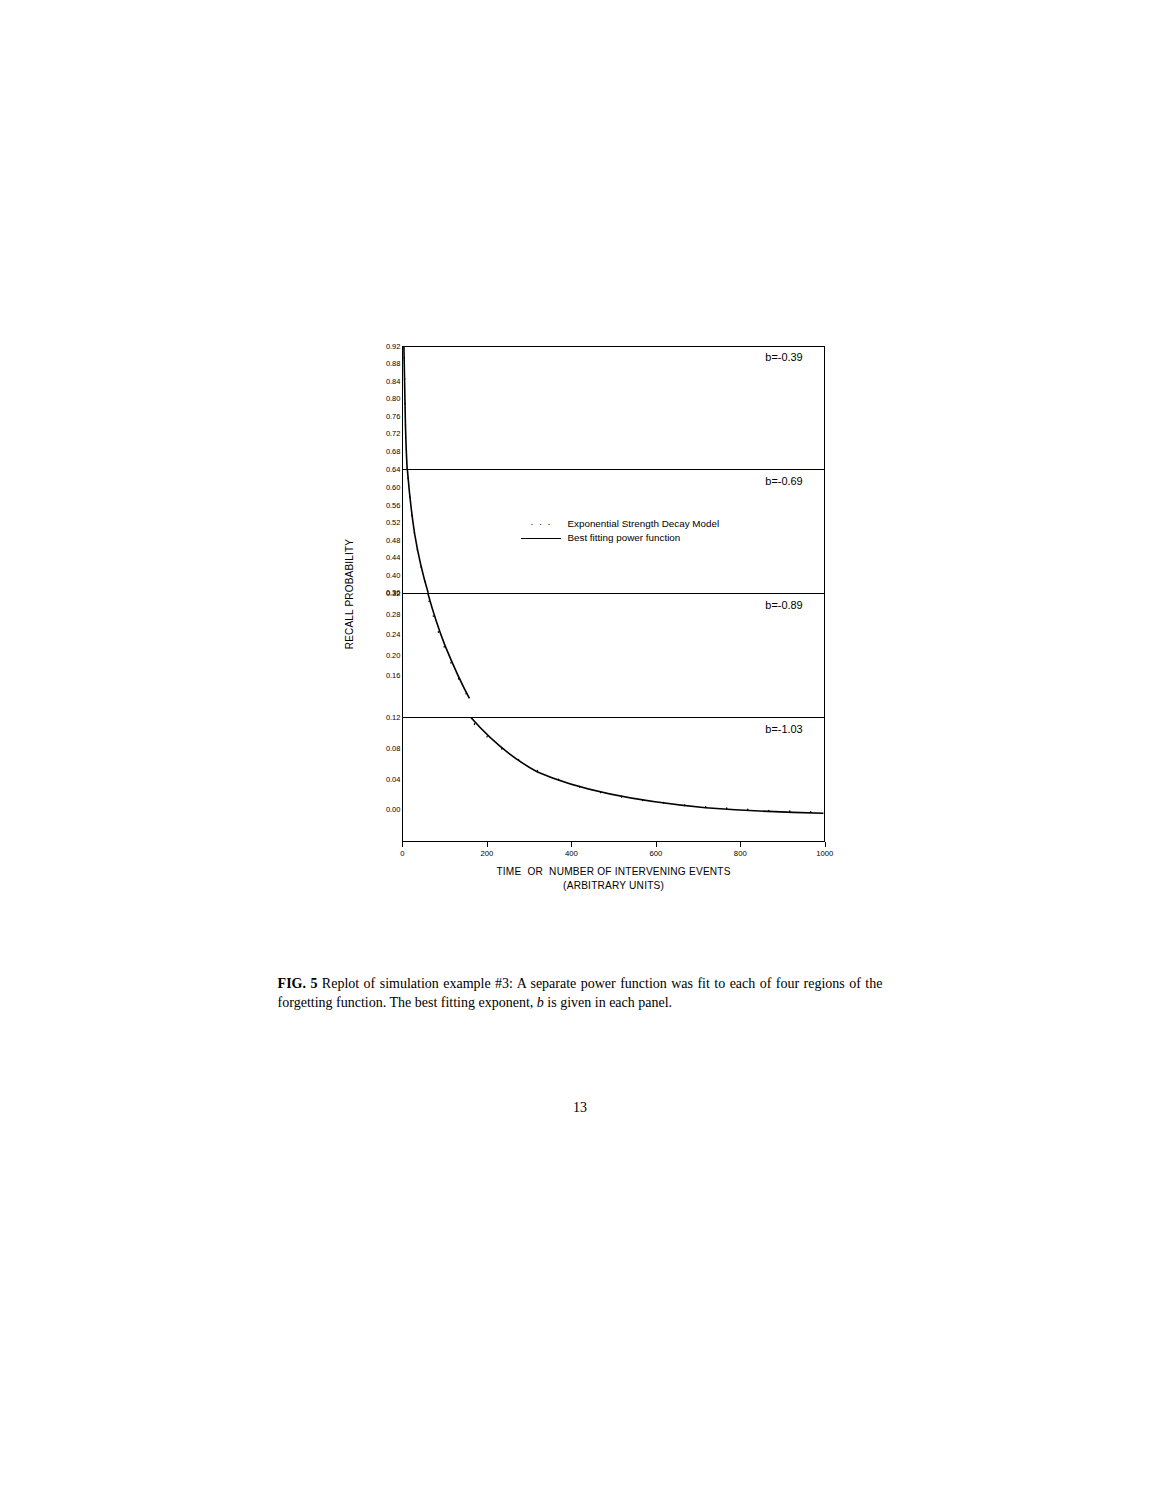RECALL PROBABILITY
0.92
0.88
0.84
0.80
0.76
0.72
0.68
b=-0.39
0.64
0.60
0.56
0.52
0.48
0.44
0.40
0.36
b=-0.69
· · ·Exponential Strength Decay Model
Best fitting power function
0.32
0.28
0.24
0.20
0.16
b=-0.89
0.12
0.08
0.04
0.00
b=-1.03
0 200 400 600 800 1000
TIME OR NUMBER OF INTERVENING EVENTS
(ARBITRARY UNITS)
FIG. 5 Replot of simulation example #3: A separate power function was fit to each of four regions of the forgetting function. The best fitting exponent, b is given in each panel.
13